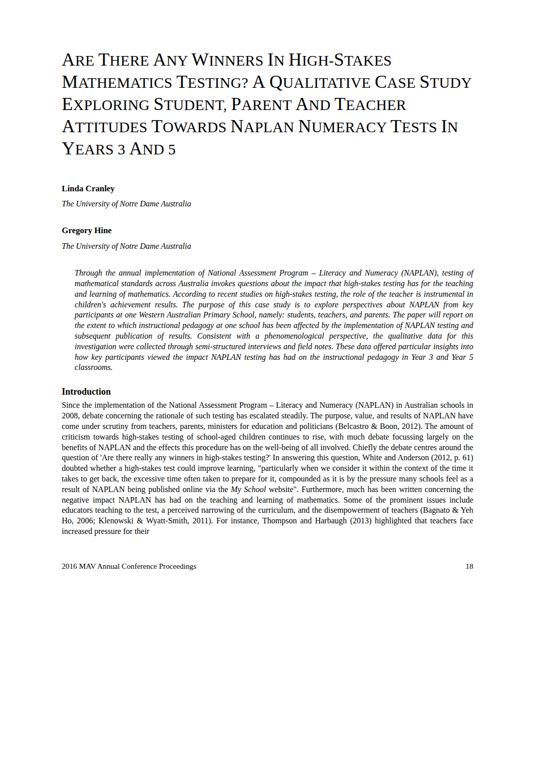ARE THERE ANY WINNERS IN HIGH-STAKES MATHEMATICS TESTING? A QUALITATIVE CASE STUDY EXPLORING STUDENT, PARENT AND TEACHER ATTITUDES TOWARDS NAPLAN NUMERACY TESTS IN YEARS 3 AND 5
Linda Cranley
The University of Notre Dame Australia
Gregory Hine
The University of Notre Dame Australia
Through the annual implementation of National Assessment Program – Literacy and Numeracy (NAPLAN), testing of mathematical standards across Australia invokes questions about the impact that high-stakes testing has for the teaching and learning of mathematics. According to recent studies on high-stakes testing, the role of the teacher is instrumental in children's achievement results. The purpose of this case study is to explore perspectives about NAPLAN from key participants at one Western Australian Primary School, namely: students, teachers, and parents. The paper will report on the extent to which instructional pedagogy at one school has been affected by the implementation of NAPLAN testing and subsequent publication of results. Consistent with a phenomenological perspective, the qualitative data for this investigation were collected through semi-structured interviews and field notes. These data offered particular insights into how key participants viewed the impact NAPLAN testing has had on the instructional pedagogy in Year 3 and Year 5 classrooms.
Introduction
Since the implementation of the National Assessment Program – Literacy and Numeracy (NAPLAN) in Australian schools in 2008, debate concerning the rationale of such testing has escalated steadily. The purpose, value, and results of NAPLAN have come under scrutiny from teachers, parents, ministers for education and politicians (Belcastro & Boon, 2012). The amount of criticism towards high-stakes testing of school-aged children continues to rise, with much debate focussing largely on the benefits of NAPLAN and the effects this procedure has on the well-being of all involved. Chiefly the debate centres around the question of 'Are there really any winners in high-stakes testing?' In answering this question, White and Anderson (2012, p. 61) doubted whether a high-stakes test could improve learning, "particularly when we consider it within the context of the time it takes to get back, the excessive time often taken to prepare for it, compounded as it is by the pressure many schools feel as a result of NAPLAN being published online via the My School website". Furthermore, much has been written concerning the negative impact NAPLAN has had on the teaching and learning of mathematics. Some of the prominent issues include educators teaching to the test, a perceived narrowing of the curriculum, and the disempowerment of teachers (Bagnato & Yeh Ho, 2006; Klenowski & Wyatt-Smith, 2011). For instance, Thompson and Harbaugh (2013) highlighted that teachers face increased pressure for their
2016 MAV Annual Conference Proceedings 18